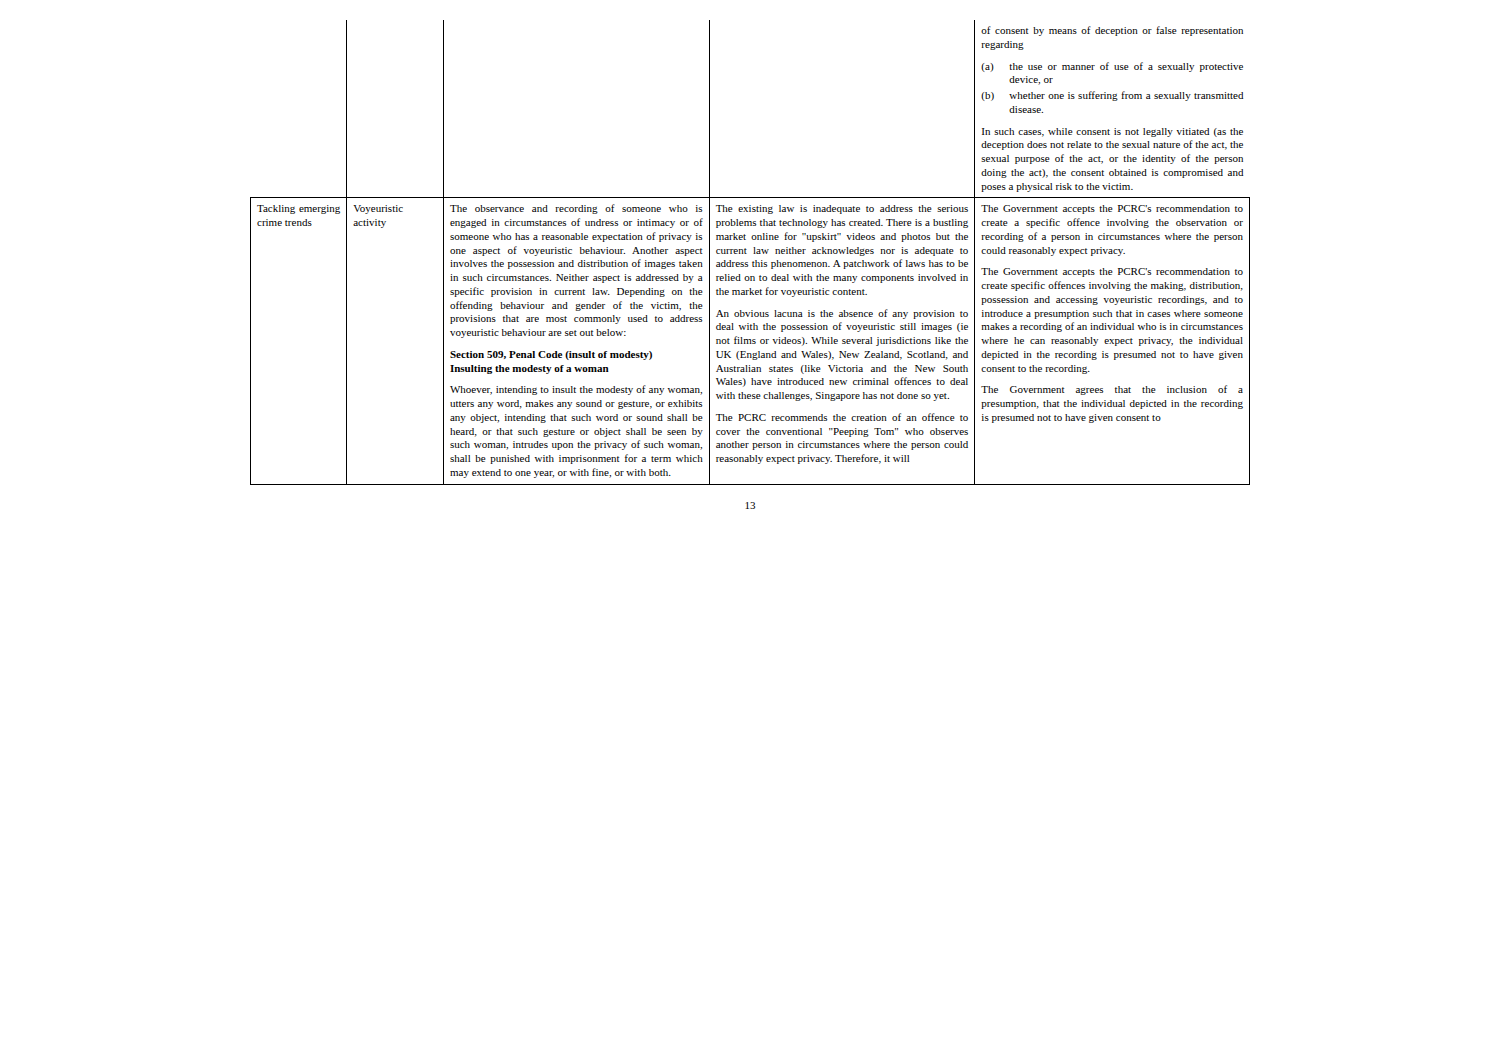| | | | | of consent by means of deception or false representation regarding (a) the use or manner of use of a sexually protective device, or (b) whether one is suffering from a sexually transmitted disease. In such cases, while consent is not legally vitiated (as the deception does not relate to the sexual nature of the act, the sexual purpose of the act, or the identity of the person doing the act), the consent obtained is compromised and poses a physical risk to the victim. |
| Tackling emerging crime trends | Voyeuristic activity | The observance and recording of someone who is engaged in circumstances of undress or intimacy or of someone who has a reasonable expectation of privacy is one aspect of voyeuristic behaviour. Another aspect involves the possession and distribution of images taken in such circumstances. Neither aspect is addressed by a specific provision in current law. Depending on the offending behaviour and gender of the victim, the provisions that are most commonly used to address voyeuristic behaviour are set out below: Section 509, Penal Code (insult of modesty) Insulting the modesty of a woman Whoever, intending to insult the modesty of any woman, utters any word, makes any sound or gesture, or exhibits any object, intending that such word or sound shall be heard, or that such gesture or object shall be seen by such woman, intrudes upon the privacy of such woman, shall be punished with imprisonment for a term which may extend to one year, or with fine, or with both. | The existing law is inadequate to address the serious problems that technology has created. There is a bustling market online for "upskirt" videos and photos but the current law neither acknowledges nor is adequate to address this phenomenon. A patchwork of laws has to be relied on to deal with the many components involved in the market for voyeuristic content. An obvious lacuna is the absence of any provision to deal with the possession of voyeuristic still images (ie not films or videos). While several jurisdictions like the UK (England and Wales), New Zealand, Scotland, and Australian states (like Victoria and the New South Wales) have introduced new criminal offences to deal with these challenges, Singapore has not done so yet. The PCRC recommends the creation of an offence to cover the conventional "Peeping Tom" who observes another person in circumstances where the person could reasonably expect privacy. Therefore, it will | The Government accepts the PCRC's recommendation to create a specific offence involving the observation or recording of a person in circumstances where the person could reasonably expect privacy. The Government accepts the PCRC's recommendation to create specific offences involving the making, distribution, possession and accessing voyeuristic recordings, and to introduce a presumption such that in cases where someone makes a recording of an individual who is in circumstances where he can reasonably expect privacy, the individual depicted in the recording is presumed not to have given consent to the recording. The Government agrees that the inclusion of a presumption, that the individual depicted in the recording is presumed not to have given consent to |
13